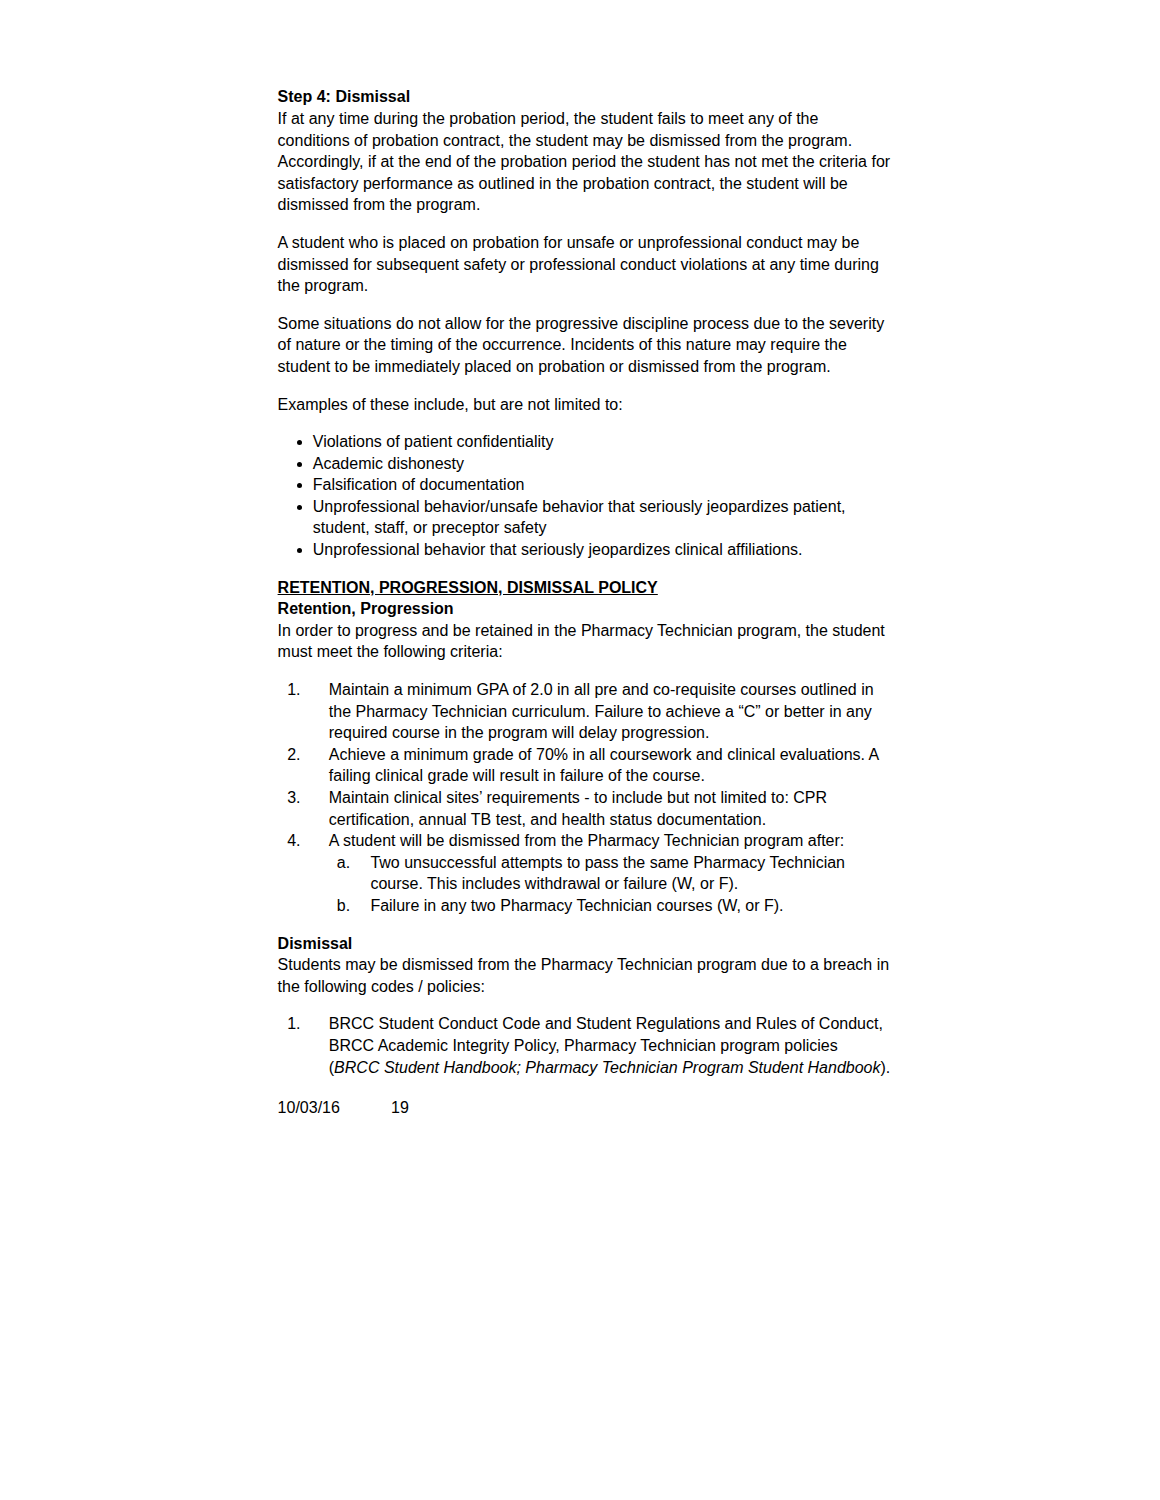Step 4: Dismissal
If at any time during the probation period, the student fails to meet any of the conditions of probation contract, the student may be dismissed from the program. Accordingly, if at the end of the probation period the student has not met the criteria for satisfactory performance as outlined in the probation contract, the student will be dismissed from the program.
A student who is placed on probation for unsafe or unprofessional conduct may be dismissed for subsequent safety or professional conduct violations at any time during the program.
Some situations do not allow for the progressive discipline process due to the severity of nature or the timing of the occurrence. Incidents of this nature may require the student to be immediately placed on probation or dismissed from the program.
Examples of these include, but are not limited to:
Violations of patient confidentiality
Academic dishonesty
Falsification of documentation
Unprofessional behavior/unsafe behavior that seriously jeopardizes patient, student, staff, or preceptor safety
Unprofessional behavior that seriously jeopardizes clinical affiliations.
RETENTION, PROGRESSION, DISMISSAL POLICY
Retention, Progression
In order to progress and be retained in the Pharmacy Technician program, the student must meet the following criteria:
1. Maintain a minimum GPA of 2.0 in all pre and co-requisite courses outlined in the Pharmacy Technician curriculum. Failure to achieve a “C” or better in any required course in the program will delay progression.
2. Achieve a minimum grade of 70% in all coursework and clinical evaluations. A failing clinical grade will result in failure of the course.
3. Maintain clinical sites’ requirements - to include but not limited to: CPR certification, annual TB test, and health status documentation.
4. A student will be dismissed from the Pharmacy Technician program after:
a. Two unsuccessful attempts to pass the same Pharmacy Technician course. This includes withdrawal or failure (W, or F).
b. Failure in any two Pharmacy Technician courses (W, or F).
Dismissal
Students may be dismissed from the Pharmacy Technician program due to a breach in the following codes / policies:
1. BRCC Student Conduct Code and Student Regulations and Rules of Conduct, BRCC Academic Integrity Policy, Pharmacy Technician program policies (BRCC Student Handbook; Pharmacy Technician Program Student Handbook).
10/03/1619